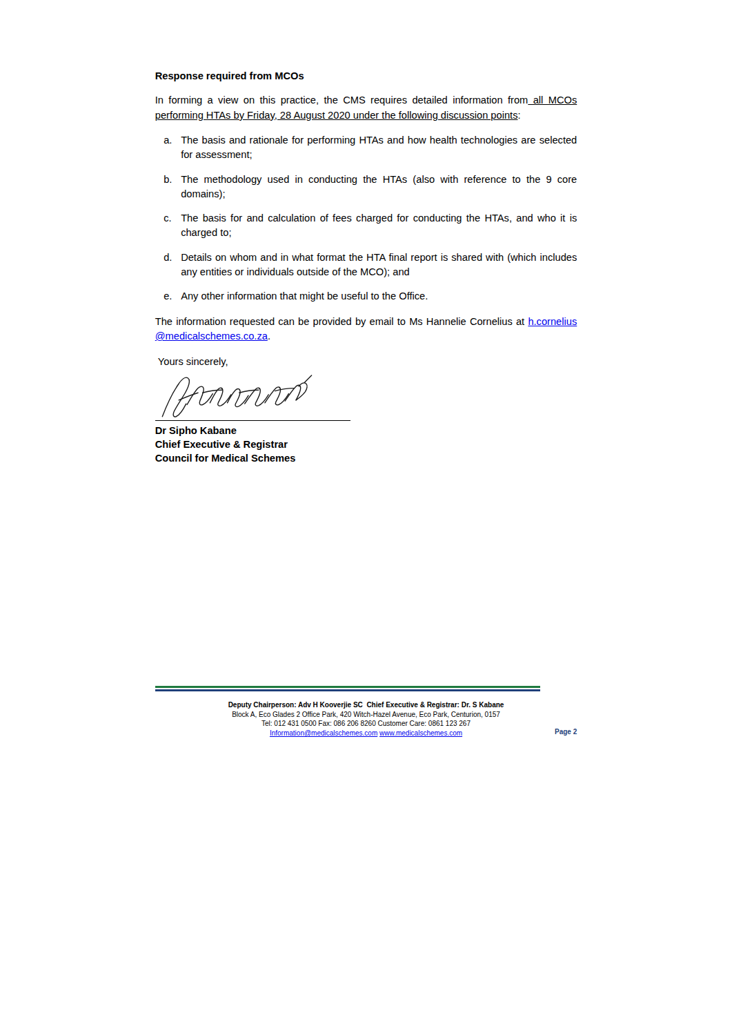Response required from MCOs
In forming a view on this practice, the CMS requires detailed information from all MCOs performing HTAs by Friday, 28 August 2020 under the following discussion points:
The basis and rationale for performing HTAs and how health technologies are selected for assessment;
The methodology used in conducting the HTAs (also with reference to the 9 core domains);
The basis for and calculation of fees charged for conducting the HTAs, and who it is charged to;
Details on whom and in what format the HTA final report is shared with (which includes any entities or individuals outside of the MCO); and
Any other information that might be useful to the Office.
The information requested can be provided by email to Ms Hannelie Cornelius at h.cornelius@medicalschemes.co.za.
Yours sincerely,
Dr Sipho Kabane
Chief Executive & Registrar
Council for Medical Schemes
Deputy Chairperson: Adv H Kooverjie SC Chief Executive & Registrar: Dr. S Kabane
Block A, Eco Glades 2 Office Park, 420 Witch-Hazel Avenue, Eco Park, Centurion, 0157
Tel: 012 431 0500 Fax: 086 206 8260 Customer Care: 0861 123 267
Information@medicalschemes.com www.medicalschemes.com
Page 2